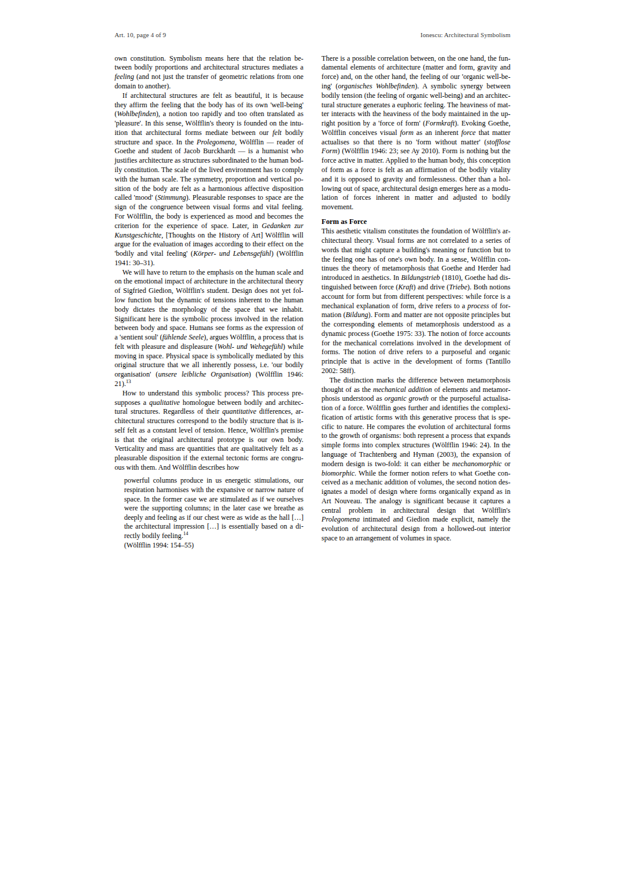Art. 10, page 4 of 9 Ionescu: Architectural Symbolism
own constitution. Symbolism means here that the relation between bodily proportions and architectural structures mediates a feeling (and not just the transfer of geometric relations from one domain to another).
If architectural structures are felt as beautiful, it is because they affirm the feeling that the body has of its own 'well-being' (Wohlbefinden), a notion too rapidly and too often translated as 'pleasure'. In this sense, Wölfflin's theory is founded on the intuition that architectural forms mediate between our felt bodily structure and space. In the Prolegomena, Wölfflin — reader of Goethe and student of Jacob Burckhardt — is a humanist who justifies architecture as structures subordinated to the human bodily constitution. The scale of the lived environment has to comply with the human scale. The symmetry, proportion and vertical position of the body are felt as a harmonious affective disposition called 'mood' (Stimmung). Pleasurable responses to space are the sign of the congruence between visual forms and vital feeling. For Wölfflin, the body is experienced as mood and becomes the criterion for the experience of space. Later, in Gedanken zur Kunstgeschichte, [Thoughts on the History of Art] Wölfflin will argue for the evaluation of images according to their effect on the 'bodily and vital feeling' (Körper- und Lebensgefühl) (Wölfflin 1941: 30–31).
We will have to return to the emphasis on the human scale and on the emotional impact of architecture in the architectural theory of Sigfried Giedion, Wölfflin's student. Design does not yet follow function but the dynamic of tensions inherent to the human body dictates the morphology of the space that we inhabit. Significant here is the symbolic process involved in the relation between body and space. Humans see forms as the expression of a 'sentient soul' (fühlende Seele), argues Wölfflin, a process that is felt with pleasure and displeasure (Wohl- und Wehegefühl) while moving in space. Physical space is symbolically mediated by this original structure that we all inherently possess, i.e. 'our bodily organisation' (unsere leibliche Organisation) (Wölfflin 1946: 21).13
How to understand this symbolic process? This process presupposes a qualitative homologue between bodily and architectural structures. Regardless of their quantitative differences, architectural structures correspond to the bodily structure that is itself felt as a constant level of tension. Hence, Wölfflin's premise is that the original architectural prototype is our own body. Verticality and mass are quantities that are qualitatively felt as a pleasurable disposition if the external tectonic forms are congruous with them. And Wölfflin describes how
powerful columns produce in us energetic stimulations, our respiration harmonises with the expansive or narrow nature of space. In the former case we are stimulated as if we ourselves were the supporting columns; in the later case we breathe as deeply and feeling as if our chest were as wide as the hall […] the architectural impression […] is essentially based on a directly bodily feeling.14 (Wölfflin 1994: 154–55)
There is a possible correlation between, on the one hand, the fundamental elements of architecture (matter and form, gravity and force) and, on the other hand, the feeling of our 'organic well-being' (organisches Wohlbefinden). A symbolic synergy between bodily tension (the feeling of organic well-being) and an architectural structure generates a euphoric feeling. The heaviness of matter interacts with the heaviness of the body maintained in the upright position by a 'force of form' (Formkraft). Evoking Goethe, Wölfflin conceives visual form as an inherent force that matter actualises so that there is no 'form without matter' (stofflose Form) (Wölfflin 1946: 23; see Ay 2010). Form is nothing but the force active in matter. Applied to the human body, this conception of form as a force is felt as an affirmation of the bodily vitality and it is opposed to gravity and formlessness. Other than a hollowing out of space, architectural design emerges here as a modulation of forces inherent in matter and adjusted to bodily movement.
Form as Force
This aesthetic vitalism constitutes the foundation of Wölfflin's architectural theory. Visual forms are not correlated to a series of words that might capture a building's meaning or function but to the feeling one has of one's own body. In a sense, Wölfflin continues the theory of metamorphosis that Goethe and Herder had introduced in aesthetics. In Bildungstrieb (1810), Goethe had distinguished between force (Kraft) and drive (Triebe). Both notions account for form but from different perspectives: while force is a mechanical explanation of form, drive refers to a process of formation (Bildung). Form and matter are not opposite principles but the corresponding elements of metamorphosis understood as a dynamic process (Goethe 1975: 33). The notion of force accounts for the mechanical correlations involved in the development of forms. The notion of drive refers to a purposeful and organic principle that is active in the development of forms (Tantillo 2002: 58ff).
The distinction marks the difference between metamorphosis thought of as the mechanical addition of elements and metamorphosis understood as organic growth or the purposeful actualisation of a force. Wölfflin goes further and identifies the complexification of artistic forms with this generative process that is specific to nature. He compares the evolution of architectural forms to the growth of organisms: both represent a process that expands simple forms into complex structures (Wölfflin 1946: 24). In the language of Trachtenberg and Hyman (2003), the expansion of modern design is two-fold: it can either be mechanomorphic or biomorphic. While the former notion refers to what Goethe conceived as a mechanic addition of volumes, the second notion designates a model of design where forms organically expand as in Art Nouveau. The analogy is significant because it captures a central problem in architectural design that Wölfflin's Prolegomena intimated and Giedion made explicit, namely the evolution of architectural design from a hollowed-out interior space to an arrangement of volumes in space.